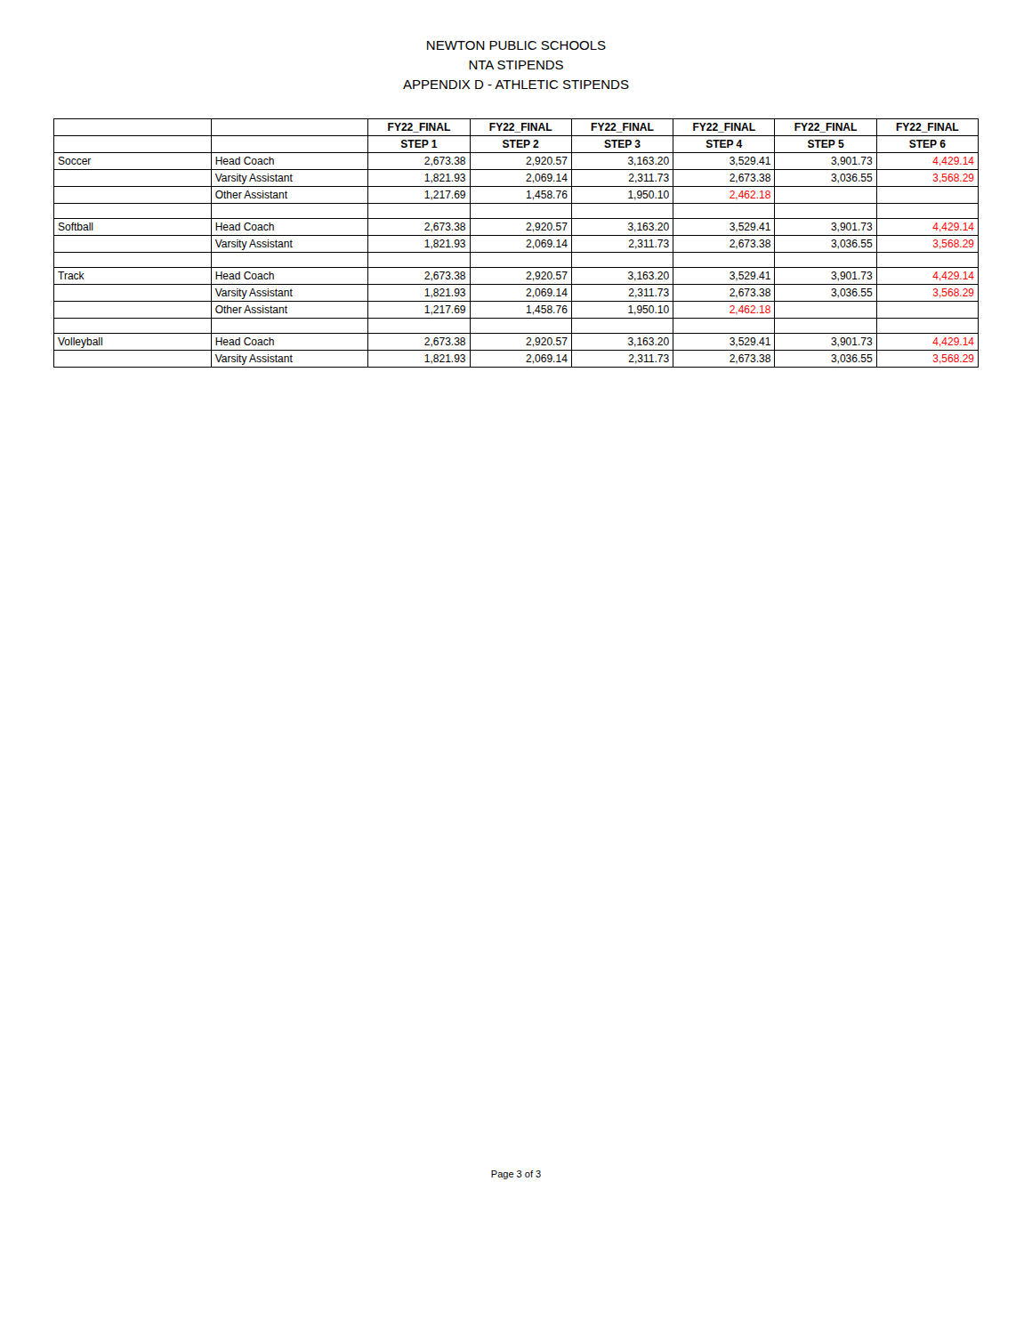NEWTON PUBLIC SCHOOLS
NTA STIPENDS
APPENDIX D - ATHLETIC STIPENDS
| | | FY22_FINAL | FY22_FINAL | FY22_FINAL | FY22_FINAL | FY22_FINAL | FY22_FINAL |
| --- | --- | --- | --- | --- | --- | --- | --- |
| | | STEP 1 | STEP 2 | STEP 3 | STEP 4 | STEP 5 | STEP 6 |
| Soccer | Head Coach | 2,673.38 | 2,920.57 | 3,163.20 | 3,529.41 | 3,901.73 | 4,429.14 |
| | Varsity Assistant | 1,821.93 | 2,069.14 | 2,311.73 | 2,673.38 | 3,036.55 | 3,568.29 |
| | Other Assistant | 1,217.69 | 1,458.76 | 1,950.10 | 2,462.18 | | |
| Softball | Head Coach | 2,673.38 | 2,920.57 | 3,163.20 | 3,529.41 | 3,901.73 | 4,429.14 |
| | Varsity Assistant | 1,821.93 | 2,069.14 | 2,311.73 | 2,673.38 | 3,036.55 | 3,568.29 |
| Track | Head Coach | 2,673.38 | 2,920.57 | 3,163.20 | 3,529.41 | 3,901.73 | 4,429.14 |
| | Varsity Assistant | 1,821.93 | 2,069.14 | 2,311.73 | 2,673.38 | 3,036.55 | 3,568.29 |
| | Other Assistant | 1,217.69 | 1,458.76 | 1,950.10 | 2,462.18 | | |
| Volleyball | Head Coach | 2,673.38 | 2,920.57 | 3,163.20 | 3,529.41 | 3,901.73 | 4,429.14 |
| | Varsity Assistant | 1,821.93 | 2,069.14 | 2,311.73 | 2,673.38 | 3,036.55 | 3,568.29 |
Page 3 of 3